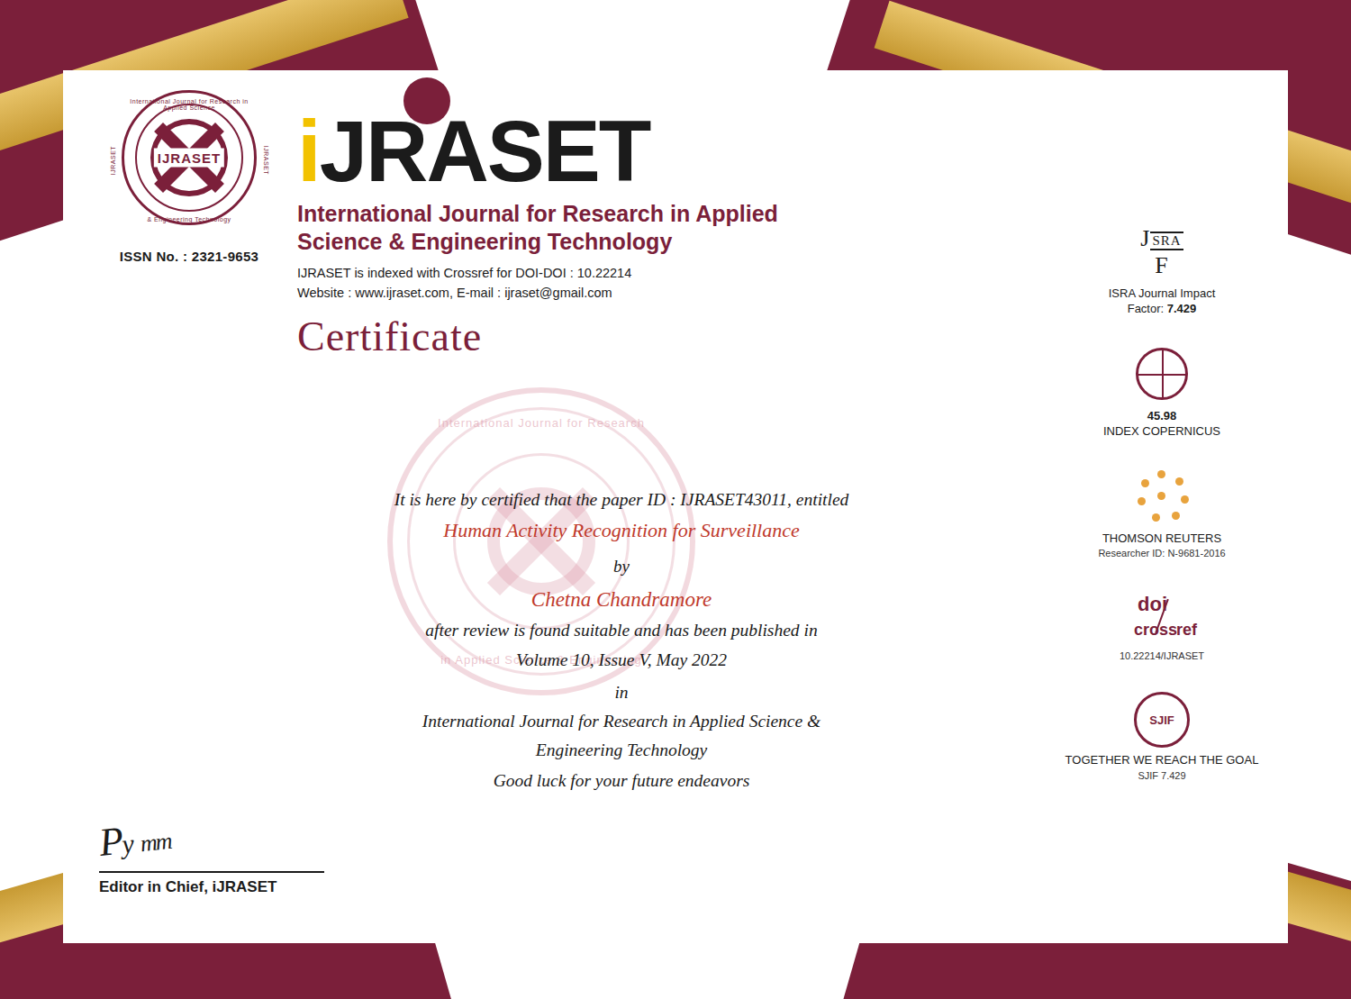International Journal for Research in Applied Science
& Engineering Technology
IJRASET
IJRASET
IJRASET
ISSN No. : 2321-9653
iJRASET
International Journal for Research in Applied
Science & Engineering Technology
IJRASET is indexed with Crossref for DOI-DOI : 10.22214
Website : www.ijraset.com, E-mail : ijraset@gmail.com
Certificate
International Journal for Research
in Applied Science & Engineering
It is here by certified that the paper ID : IJRASET43011, entitled
Human Activity Recognition for Surveillance
by
Chetna Chandramore
after review is found suitable and has been published in
Volume 10, Issue V, May 2022
in
International Journal for Research in Applied Science &
Engineering Technology
Good luck for your future endeavors
JSRAF
ISRA Journal Impact
Factor: 7.429
45.98
INDEX COPERNICUS
THOMSON REUTERS
Researcher ID: N-9681-2016
doi cross ref
10.22214/IJRASET
SJIF
TOGETHER WE REACH THE GOAL
SJIF 7.429
Py mm
Editor in Chief, iJRASET